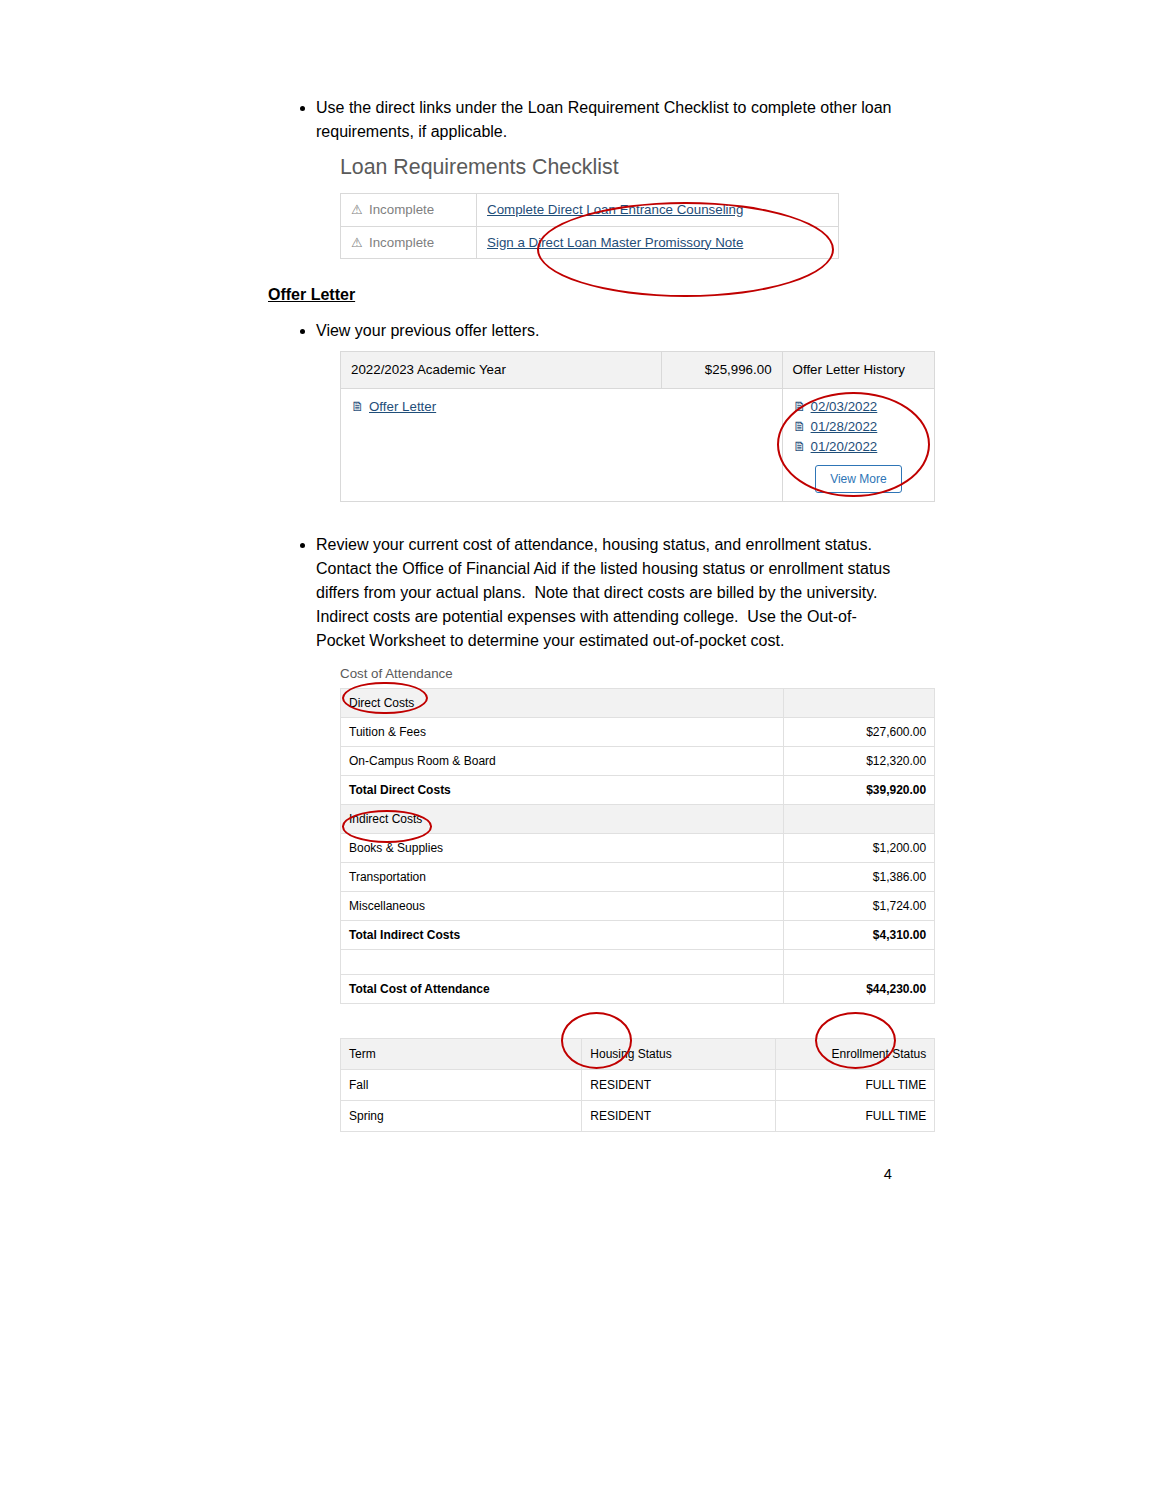Use the direct links under the Loan Requirement Checklist to complete other loan requirements, if applicable.
Loan Requirements Checklist
| Incomplete | Complete Direct Loan Entrance Counseling |
| Incomplete | Sign a Direct Loan Master Promissory Note |
Offer Letter
View your previous offer letters.
| 2022/2023 Academic Year | $25,996.00 | Offer Letter History |
| Offer Letter | 02/03/2022 01/28/2022 01/20/2022 View More |
Review your current cost of attendance, housing status, and enrollment status. Contact the Office of Financial Aid if the listed housing status or enrollment status differs from your actual plans. Note that direct costs are billed by the university. Indirect costs are potential expenses with attending college. Use the Out-of-Pocket Worksheet to determine your estimated out-of-pocket cost.
Cost of Attendance
| Direct Costs | |
| Tuition & Fees | $27,600.00 |
| On-Campus Room & Board | $12,320.00 |
| Total Direct Costs | $39,920.00 |
| Indirect Costs | |
| Books & Supplies | $1,200.00 |
| Transportation | $1,386.00 |
| Miscellaneous | $1,724.00 |
| Total Indirect Costs | $4,310.00 |
| Total Cost of Attendance | $44,230.00 |
| Term | Housing Status | Enrollment Status |
| --- | --- | --- |
| Fall | RESIDENT | FULL TIME |
| Spring | RESIDENT | FULL TIME |
4